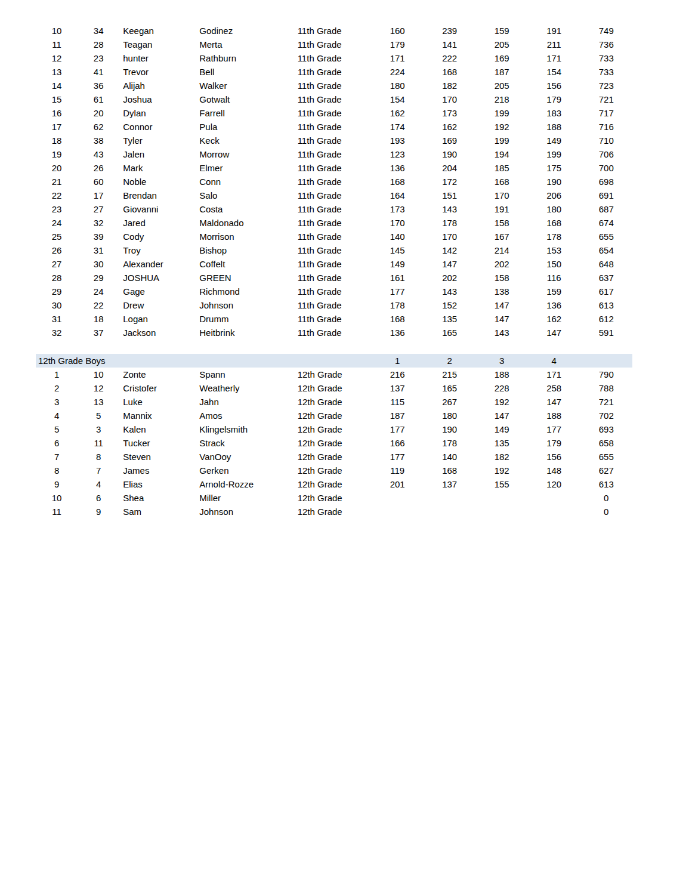| 10 | 34 | Keegan | Godinez | 11th Grade | 160 | 239 | 159 | 191 | 749 |
| 11 | 28 | Teagan | Merta | 11th Grade | 179 | 141 | 205 | 211 | 736 |
| 12 | 23 | hunter | Rathburn | 11th Grade | 171 | 222 | 169 | 171 | 733 |
| 13 | 41 | Trevor | Bell | 11th Grade | 224 | 168 | 187 | 154 | 733 |
| 14 | 36 | Alijah | Walker | 11th Grade | 180 | 182 | 205 | 156 | 723 |
| 15 | 61 | Joshua | Gotwalt | 11th Grade | 154 | 170 | 218 | 179 | 721 |
| 16 | 20 | Dylan | Farrell | 11th Grade | 162 | 173 | 199 | 183 | 717 |
| 17 | 62 | Connor | Pula | 11th Grade | 174 | 162 | 192 | 188 | 716 |
| 18 | 38 | Tyler | Keck | 11th Grade | 193 | 169 | 199 | 149 | 710 |
| 19 | 43 | Jalen | Morrow | 11th Grade | 123 | 190 | 194 | 199 | 706 |
| 20 | 26 | Mark | Elmer | 11th Grade | 136 | 204 | 185 | 175 | 700 |
| 21 | 60 | Noble | Conn | 11th Grade | 168 | 172 | 168 | 190 | 698 |
| 22 | 17 | Brendan | Salo | 11th Grade | 164 | 151 | 170 | 206 | 691 |
| 23 | 27 | Giovanni | Costa | 11th Grade | 173 | 143 | 191 | 180 | 687 |
| 24 | 32 | Jared | Maldonado | 11th Grade | 170 | 178 | 158 | 168 | 674 |
| 25 | 39 | Cody | Morrison | 11th Grade | 140 | 170 | 167 | 178 | 655 |
| 26 | 31 | Troy | Bishop | 11th Grade | 145 | 142 | 214 | 153 | 654 |
| 27 | 30 | Alexander | Coffelt | 11th Grade | 149 | 147 | 202 | 150 | 648 |
| 28 | 29 | JOSHUA | GREEN | 11th Grade | 161 | 202 | 158 | 116 | 637 |
| 29 | 24 | Gage | Richmond | 11th Grade | 177 | 143 | 138 | 159 | 617 |
| 30 | 22 | Drew | Johnson | 11th Grade | 178 | 152 | 147 | 136 | 613 |
| 31 | 18 | Logan | Drumm | 11th Grade | 168 | 135 | 147 | 162 | 612 |
| 32 | 37 | Jackson | Heitbrink | 11th Grade | 136 | 165 | 143 | 147 | 591 |
| 12th Grade Boys | 1 | 2 | 3 | 4 | |
| 1 | 10 | Zonte | Spann | 12th Grade | 216 | 215 | 188 | 171 | 790 |
| 2 | 12 | Cristofer | Weatherly | 12th Grade | 137 | 165 | 228 | 258 | 788 |
| 3 | 13 | Luke | Jahn | 12th Grade | 115 | 267 | 192 | 147 | 721 |
| 4 | 5 | Mannix | Amos | 12th Grade | 187 | 180 | 147 | 188 | 702 |
| 5 | 3 | Kalen | Klingelsmith | 12th Grade | 177 | 190 | 149 | 177 | 693 |
| 6 | 11 | Tucker | Strack | 12th Grade | 166 | 178 | 135 | 179 | 658 |
| 7 | 8 | Steven | VanOoy | 12th Grade | 177 | 140 | 182 | 156 | 655 |
| 8 | 7 | James | Gerken | 12th Grade | 119 | 168 | 192 | 148 | 627 |
| 9 | 4 | Elias | Arnold-Rozze | 12th Grade | 201 | 137 | 155 | 120 | 613 |
| 10 | 6 | Shea | Miller | 12th Grade | | | | | 0 |
| 11 | 9 | Sam | Johnson | 12th Grade | | | | | 0 |